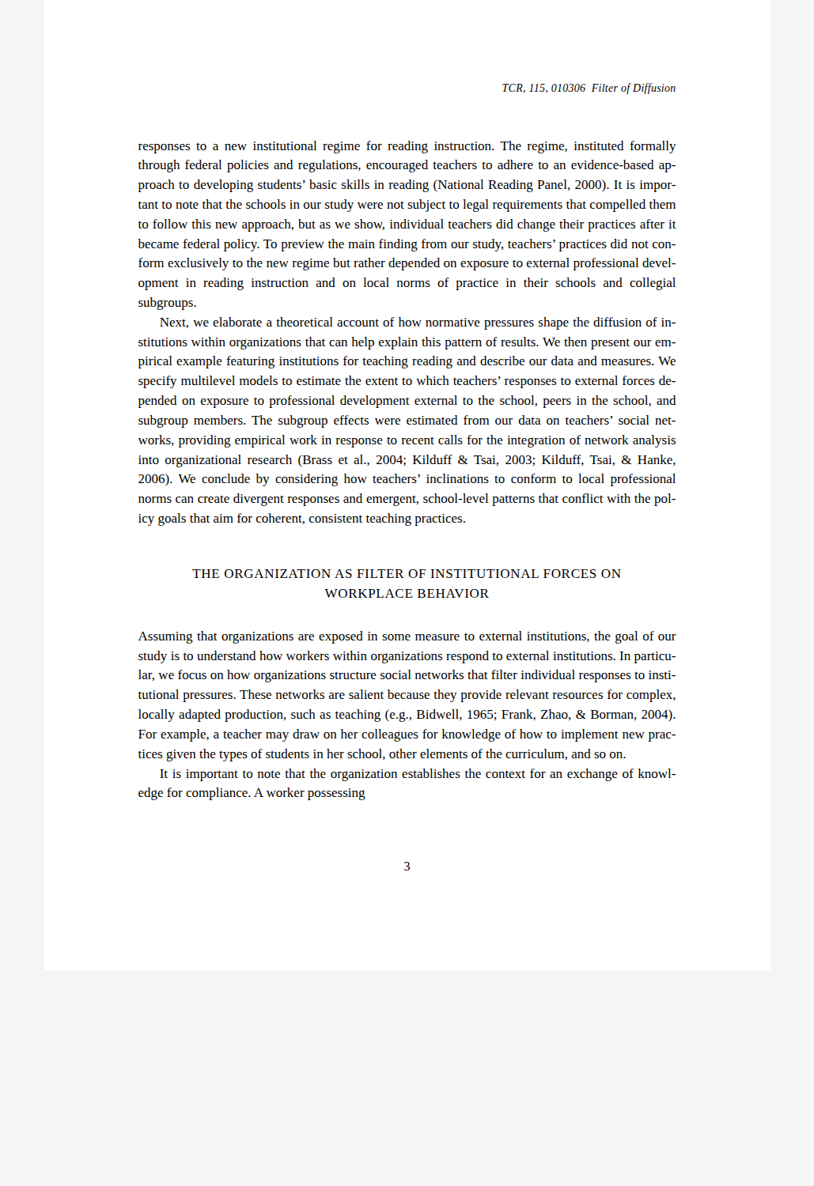TCR, 115, 010306 Filter of Diffusion
responses to a new institutional regime for reading instruction. The regime, instituted formally through federal policies and regulations, encouraged teachers to adhere to an evidence-based approach to developing students’ basic skills in reading (National Reading Panel, 2000). It is important to note that the schools in our study were not subject to legal requirements that compelled them to follow this new approach, but as we show, individual teachers did change their practices after it became federal policy. To preview the main finding from our study, teachers’ practices did not conform exclusively to the new regime but rather depended on exposure to external professional development in reading instruction and on local norms of practice in their schools and collegial subgroups.
Next, we elaborate a theoretical account of how normative pressures shape the diffusion of institutions within organizations that can help explain this pattern of results. We then present our empirical example featuring institutions for teaching reading and describe our data and measures. We specify multilevel models to estimate the extent to which teachers’ responses to external forces depended on exposure to professional development external to the school, peers in the school, and subgroup members. The subgroup effects were estimated from our data on teachers’ social networks, providing empirical work in response to recent calls for the integration of network analysis into organizational research (Brass et al., 2004; Kilduff & Tsai, 2003; Kilduff, Tsai, & Hanke, 2006). We conclude by considering how teachers’ inclinations to conform to local professional norms can create divergent responses and emergent, school-level patterns that conflict with the policy goals that aim for coherent, consistent teaching practices.
The Organization as Filter of Institutional Forces on Workplace Behavior
Assuming that organizations are exposed in some measure to external institutions, the goal of our study is to understand how workers within organizations respond to external institutions. In particular, we focus on how organizations structure social networks that filter individual responses to institutional pressures. These networks are salient because they provide relevant resources for complex, locally adapted production, such as teaching (e.g., Bidwell, 1965; Frank, Zhao, & Borman, 2004). For example, a teacher may draw on her colleagues for knowledge of how to implement new practices given the types of students in her school, other elements of the curriculum, and so on.
It is important to note that the organization establishes the context for an exchange of knowledge for compliance. A worker possessing
3